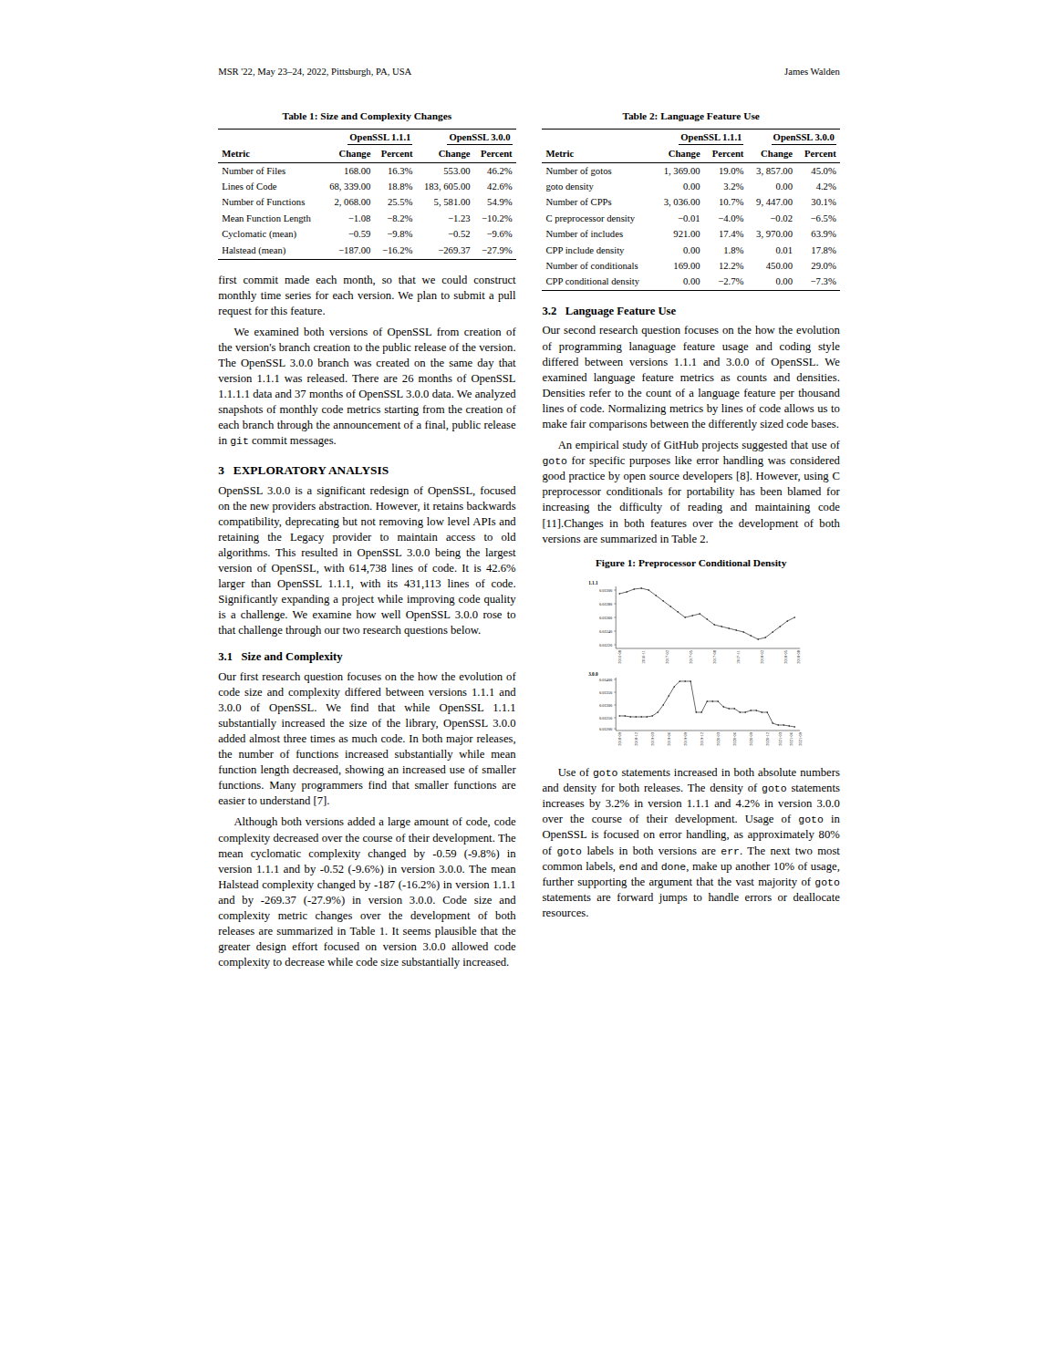MSR '22, May 23–24, 2022, Pittsburgh, PA, USA
James Walden
Table 1: Size and Complexity Changes
| | OpenSSL 1.1.1 | OpenSSL 3.0.0 |
| --- | --- | --- |
| Metric | Change | Percent | Change | Percent |
| Number of Files | 168.00 | 16.3% | 553.00 | 46.2% |
| Lines of Code | 68, 339.00 | 18.8% | 183, 605.00 | 42.6% |
| Number of Functions | 2, 068.00 | 25.5% | 5, 581.00 | 54.9% |
| Mean Function Length | −1.08 | −8.2% | −1.23 | −10.2% |
| Cyclomatic (mean) | −0.59 | −9.8% | −0.52 | −9.6% |
| Halstead (mean) | −187.00 | −16.2% | −269.37 | −27.9% |
first commit made each month, so that we could construct monthly time series for each version. We plan to submit a pull request for this feature.
We examined both versions of OpenSSL from creation of the version's branch creation to the public release of the version. The OpenSSL 3.0.0 branch was created on the same day that version 1.1.1 was released. There are 26 months of OpenSSL 1.1.1.1 data and 37 months of OpenSSL 3.0.0 data. We analyzed snapshots of monthly code metrics starting from the creation of each branch through the announcement of a final, public release in git commit messages.
3 EXPLORATORY ANALYSIS
OpenSSL 3.0.0 is a significant redesign of OpenSSL, focused on the new providers abstraction. However, it retains backwards compatibility, deprecating but not removing low level APIs and retaining the Legacy provider to maintain access to old algorithms. This resulted in OpenSSL 3.0.0 being the largest version of OpenSSL, with 614,738 lines of code. It is 42.6% larger than OpenSSL 1.1.1, with its 431,113 lines of code. Significantly expanding a project while improving code quality is a challenge. We examine how well OpenSSL 3.0.0 rose to that challenge through our two research questions below.
3.1 Size and Complexity
Our first research question focuses on the how the evolution of code size and complexity differed between versions 1.1.1 and 3.0.0 of OpenSSL. We find that while OpenSSL 1.1.1 substantially increased the size of the library, OpenSSL 3.0.0 added almost three times as much code. In both major releases, the number of functions increased substantially while mean function length decreased, showing an increased use of smaller functions. Many programmers find that smaller functions are easier to understand [7].
Although both versions added a large amount of code, code complexity decreased over the course of their development. The mean cyclomatic complexity changed by -0.59 (-9.8%) in version 1.1.1 and by -0.52 (-9.6%) in version 3.0.0. The mean Halstead complexity changed by -187 (-16.2%) in version 1.1.1 and by -269.37 (-27.9%) in version 3.0.0. Code size and complexity metric changes over the development of both releases are summarized in Table 1. It seems plausible that the greater design effort focused on version 3.0.0 allowed code complexity to decrease while code size substantially increased.
Table 2: Language Feature Use
| | OpenSSL 1.1.1 | OpenSSL 3.0.0 |
| --- | --- | --- |
| Metric | Change | Percent | Change | Percent |
| Number of gotos | 1, 369.00 | 19.0% | 3, 857.00 | 45.0% |
| goto density | 0.00 | 3.2% | 0.00 | 4.2% |
| Number of CPPs | 3, 036.00 | 10.7% | 9, 447.00 | 30.1% |
| C preprocessor density | −0.01 | −4.0% | −0.02 | −6.5% |
| Number of includes | 921.00 | 17.4% | 3, 970.00 | 63.9% |
| CPP include density | 0.00 | 1.8% | 0.01 | 17.8% |
| Number of conditionals | 169.00 | 12.2% | 450.00 | 29.0% |
| CPP conditional density | 0.00 | −2.7% | 0.00 | −7.3% |
3.2 Language Feature Use
Our second research question focuses on the how the evolution of programming lanaguage feature usage and coding style differed between versions 1.1.1 and 3.0.0 of OpenSSL. We examined language feature metrics as counts and densities. Densities refer to the count of a language feature per thousand lines of code. Normalizing metrics by lines of code allows us to make fair comparisons between the differently sized code bases.
An empirical study of GitHub projects suggested that use of goto for specific purposes like error handling was considered good practice by open source developers [8]. However, using C preprocessor conditionals for portability has been blamed for increasing the difficulty of reading and maintaining code [11].Changes in both features over the development of both versions are summarized in Table 2.
Figure 1: Preprocessor Conditional Density
1.1.1 0.01300 0.01280 0.01260 0.01240 0.01220 2016-08 2016-11 2017-02 2017-05 2017-08 2017-11 2018-02 2018-05 2018-08 3.0.0 0.01400 0.01350 0.01300 0.01250 0.01200 2018-09 2018-12 2019-03 2019-06 2019-09 2019-12 2020-03 2020-06 2020-09 2020-12 2021-03 2021-06 2021-09
Use of goto statements increased in both absolute numbers and density for both releases. The density of goto statements increases by 3.2% in version 1.1.1 and 4.2% in version 3.0.0 over the course of their development. Usage of goto in OpenSSL is focused on error handling, as approximately 80% of goto labels in both versions are err. The next two most common labels, end and done, make up another 10% of usage, further supporting the argument that the vast majority of goto statements are forward jumps to handle errors or deallocate resources.